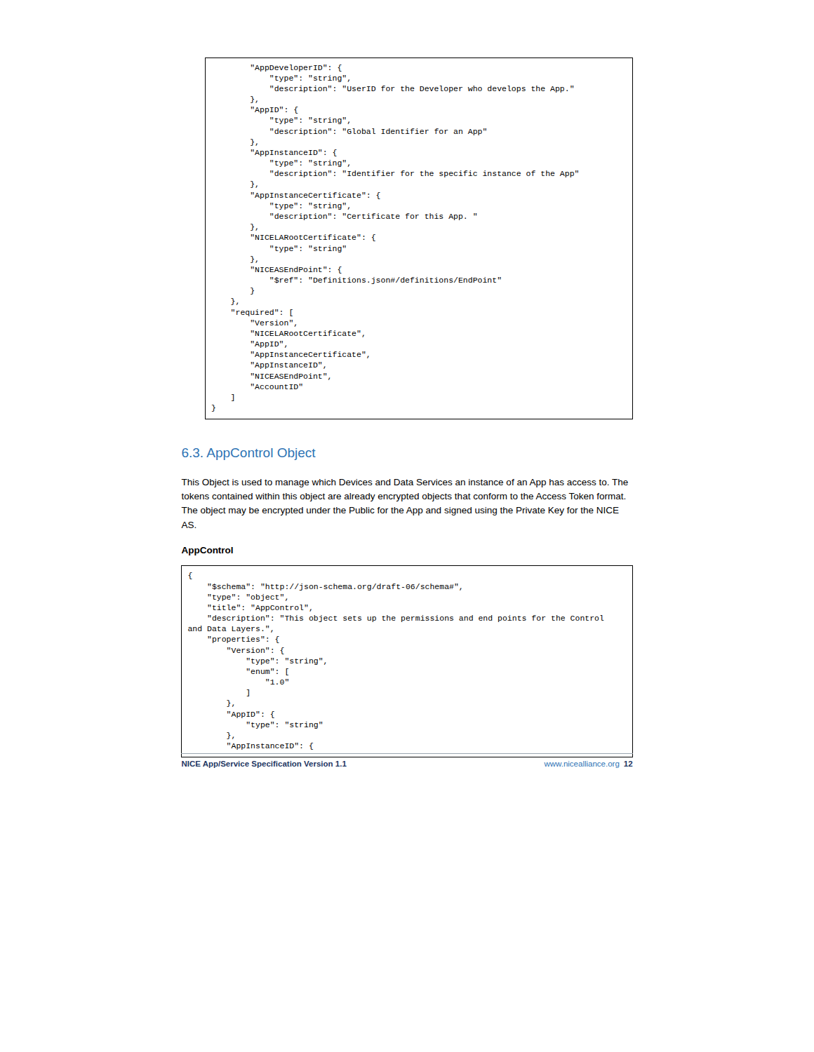"AppDeveloperID": {
            "type": "string",
            "description": "UserID for the Developer who develops the App."
        },
        "AppID": {
            "type": "string",
            "description": "Global Identifier for an App"
        },
        "AppInstanceID": {
            "type": "string",
            "description": "Identifier for the specific instance of the App"
        },
        "AppInstanceCertificate": {
            "type": "string",
            "description": "Certificate for this App. "
        },
        "NICELARootCertificate": {
            "type": "string"
        },
        "NICEASEndPoint": {
            "$ref": "Definitions.json#/definitions/EndPoint"
        }
    },
    "required": [
        "Version",
        "NICELARootCertificate",
        "AppID",
        "AppInstanceCertificate",
        "AppInstanceID",
        "NICEASEndPoint",
        "AccountID"
    ]
}
6.3. AppControl Object
This Object is used to manage which Devices and Data Services an instance of an App has access to. The tokens contained within this object are already encrypted objects that conform to the Access Token format. The object may be encrypted under the Public for the App and signed using the Private Key for the NICE AS.
AppControl
{
    "$schema": "http://json-schema.org/draft-06/schema#",
    "type": "object",
    "title": "AppControl",
    "description": "This object sets up the permissions and end points for the Control
and Data Layers.",
    "properties": {
        "Version": {
            "type": "string",
            "enum": [
                "1.0"
            ]
        },
        "AppID": {
            "type": "string"
        },
        "AppInstanceID": {
NICE App/Service Specification Version 1.1 www.nicealliance.org12